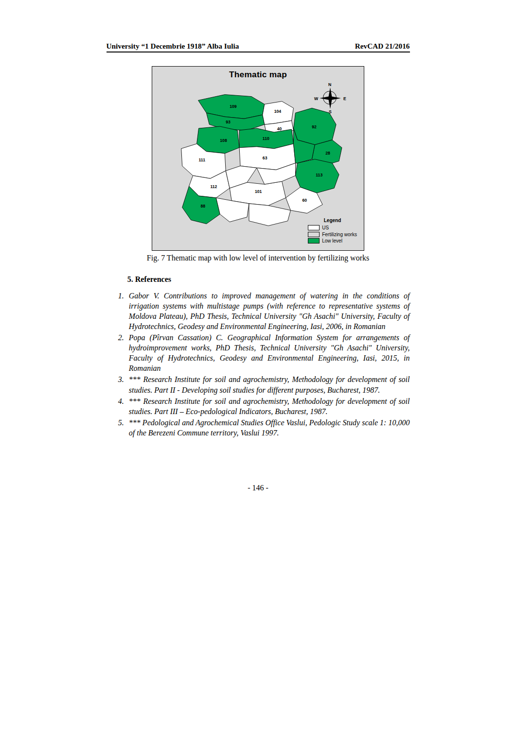University “1 Decembrie 1918” Alba Iulia RevCAD 21/2016
Thematic map
N E S W
109 93 104 40 108 110 92 28 111 63 113 112 101 60 88
Legend
US
Fertilizing works
Low level
Fig. 7 Thematic map with low level of intervention by fertilizing works
5. References
Gabor V. Contributions to improved management of watering in the conditions of irrigation systems with multistage pumps (with reference to representative systems of Moldova Plateau), PhD Thesis, Technical University "Gh Asachi" University, Faculty of Hydrotechnics, Geodesy and Environmental Engineering, Iasi, 2006, in Romanian
Popa (Pîrvan Cassation) C. Geographical Information System for arrangements of hydroimprovement works, PhD Thesis, Technical University "Gh Asachi" University, Faculty of Hydrotechnics, Geodesy and Environmental Engineering, Iasi, 2015, in Romanian
*** Research Institute for soil and agrochemistry, Methodology for development of soil studies. Part II - Developing soil studies for different purposes, Bucharest, 1987.
*** Research Institute for soil and agrochemistry, Methodology for development of soil studies. Part III – Eco-pedological Indicators, Bucharest, 1987.
*** Pedological and Agrochemical Studies Office Vaslui, Pedologic Study scale 1: 10,000 of the Berezeni Commune territory, Vaslui 1997.
- 146 -